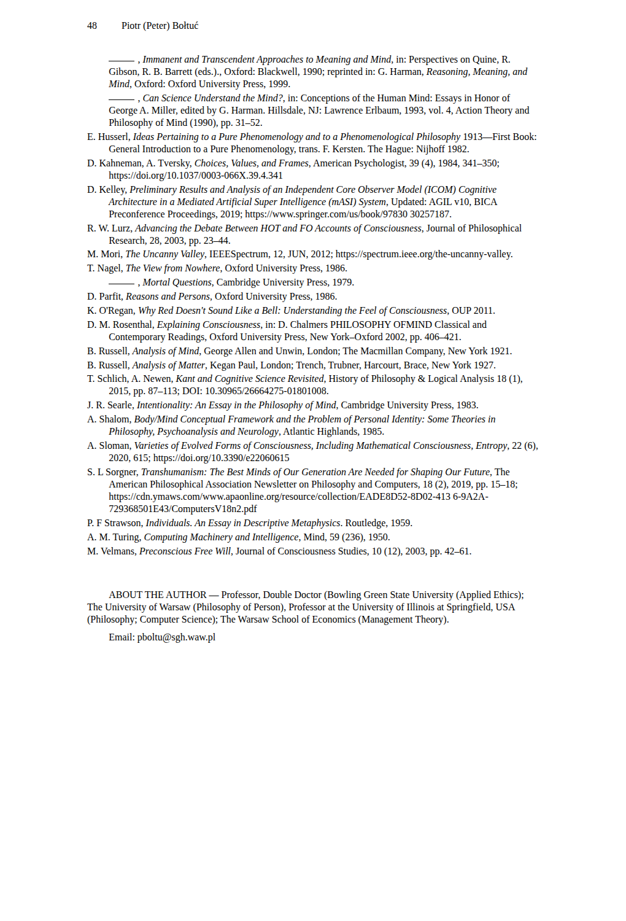48 Piotr (Peter) Bołtuć
, Immanent and Transcendent Approaches to Meaning and Mind, in: Perspectives on Quine, R. Gibson, R. B. Barrett (eds.)., Oxford: Blackwell, 1990; reprinted in: G. Harman, Reasoning, Meaning, and Mind, Oxford: Oxford University Press, 1999.
, Can Science Understand the Mind?, in: Conceptions of the Human Mind: Essays in Honor of George A. Miller, edited by G. Harman. Hillsdale, NJ: Lawrence Erlbaum, 1993, vol. 4, Action Theory and Philosophy of Mind (1990), pp. 31–52.
E. Husserl, Ideas Pertaining to a Pure Phenomenology and to a Phenomenological Philosophy 1913—First Book: General Introduction to a Pure Phenomenology, trans. F. Kersten. The Hague: Nijhoff 1982.
D. Kahneman, A. Tversky, Choices, Values, and Frames, American Psychologist, 39 (4), 1984, 341–350; https://doi.org/10.1037/0003-066X.39.4.341
D. Kelley, Preliminary Results and Analysis of an Independent Core Observer Model (ICOM) Cognitive Architecture in a Mediated Artificial Super Intelligence (mASI) System, Updated: AGIL v10, BICA Preconference Proceedings, 2019; https://www.springer.com/us/book/97830 30257187.
R. W. Lurz, Advancing the Debate Between HOT and FO Accounts of Consciousness, Journal of Philosophical Research, 28, 2003, pp. 23–44.
M. Mori, The Uncanny Valley, IEEESpectrum, 12, JUN, 2012; https://spectrum.ieee.org/the-uncanny-valley.
T. Nagel, The View from Nowhere, Oxford University Press, 1986.
, Mortal Questions, Cambridge University Press, 1979.
D. Parfit, Reasons and Persons, Oxford University Press, 1986.
K. O'Regan, Why Red Doesn't Sound Like a Bell: Understanding the Feel of Consciousness, OUP 2011.
D. M. Rosenthal, Explaining Consciousness, in: D. Chalmers PHILOSOPHY OFMIND Classical and Contemporary Readings, Oxford University Press, New York–Oxford 2002, pp. 406–421.
B. Russell, Analysis of Mind, George Allen and Unwin, London; The Macmillan Company, New York 1921.
B. Russell, Analysis of Matter, Kegan Paul, London; Trench, Trubner, Harcourt, Brace, New York 1927.
T. Schlich, A. Newen, Kant and Cognitive Science Revisited, History of Philosophy & Logical Analysis 18 (1), 2015, pp. 87–113; DOI: 10.30965/26664275-01801008.
J. R. Searle, Intentionality: An Essay in the Philosophy of Mind, Cambridge University Press, 1983.
A. Shalom, Body/Mind Conceptual Framework and the Problem of Personal Identity: Some Theories in Philosophy, Psychoanalysis and Neurology, Atlantic Highlands, 1985.
A. Sloman, Varieties of Evolved Forms of Consciousness, Including Mathematical Consciousness, Entropy, 22 (6), 2020, 615; https://doi.org/10.3390/e22060615
S. L Sorgner, Transhumanism: The Best Minds of Our Generation Are Needed for Shaping Our Future, The American Philosophical Association Newsletter on Philosophy and Computers, 18 (2), 2019, pp. 15–18; https://cdn.ymaws.com/www.apaonline.org/resource/collection/EADE8D52-8D02-413 6-9A2A-729368501E43/ComputersV18n2.pdf
P. F Strawson, Individuals. An Essay in Descriptive Metaphysics. Routledge, 1959.
A. M. Turing, Computing Machinery and Intelligence, Mind, 59 (236), 1950.
M. Velmans, Preconscious Free Will, Journal of Consciousness Studies, 10 (12), 2003, pp. 42–61.
ABOUT THE AUTHOR — Professor, Double Doctor (Bowling Green State University (Applied Ethics); The University of Warsaw (Philosophy of Person), Professor at the University of Illinois at Springfield, USA (Philosophy; Computer Science); The Warsaw School of Economics (Management Theory).
Email: pboltu@sgh.waw.pl